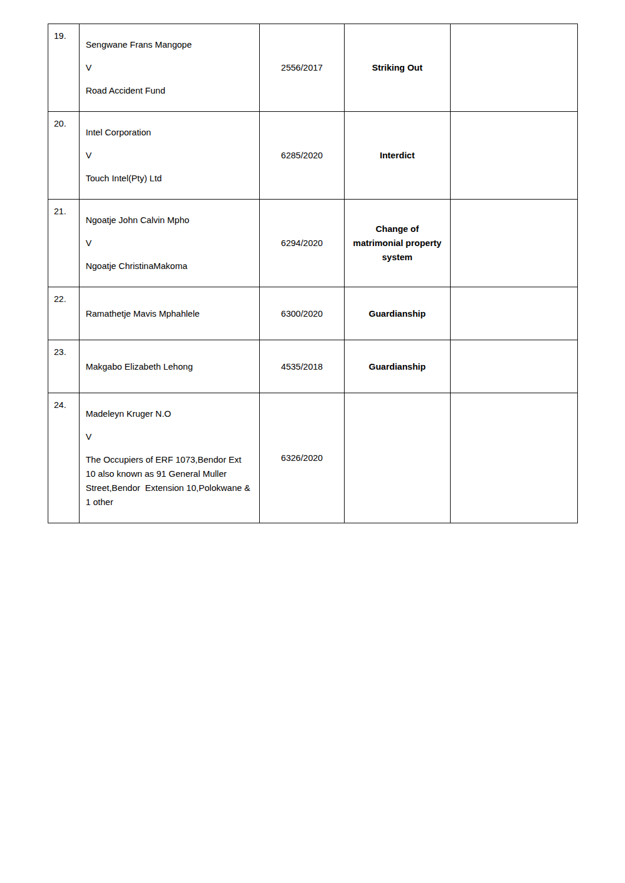| 19. | Sengwane Frans Mangope V Road Accident Fund | 2556/2017 | Striking Out | |
| 20. | Intel Corporation V Touch Intel(Pty) Ltd | 6285/2020 | Interdict | |
| 21. | Ngoatje John Calvin Mpho V Ngoatje ChristinaMakoma | 6294/2020 | Change of matrimonial property system | |
| 22. | Ramathetje Mavis Mphahlele | 6300/2020 | Guardianship | |
| 23. | Makgabo Elizabeth Lehong | 4535/2018 | Guardianship | |
| 24. | Madeleyn Kruger N.O V The Occupiers of ERF 1073,Bendor Ext 10 also known as 91 General Muller Street,Bendor Extension 10,Polokwane & 1 other | 6326/2020 | | |